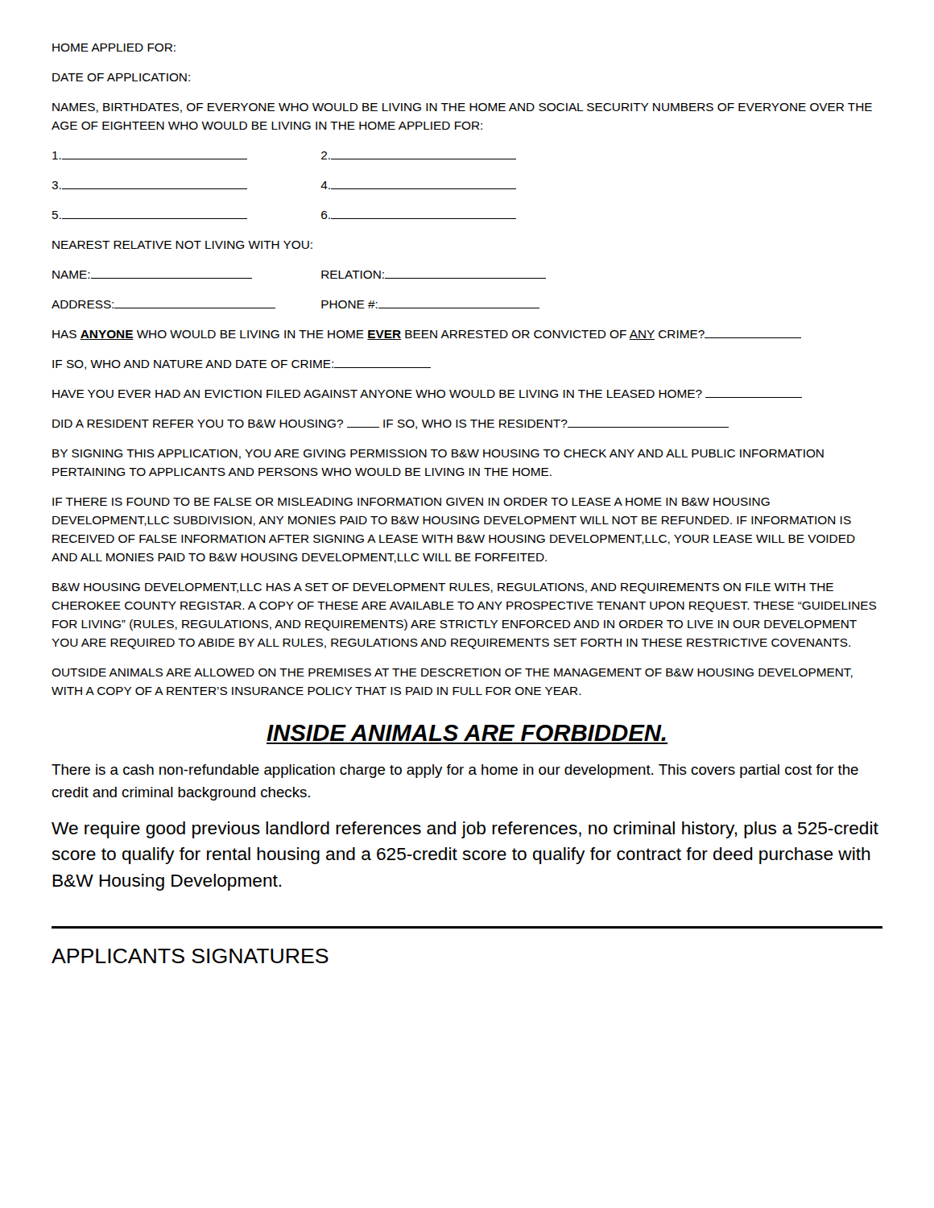HOME APPLIED FOR:
DATE OF APPLICATION:
NAMES, BIRTHDATES, OF EVERYONE WHO WOULD BE LIVING IN THE HOME AND SOCIAL SECURITY NUMBERS OF EVERYONE OVER THE AGE OF EIGHTEEN WHO WOULD BE LIVING IN THE HOME APPLIED FOR:
1. 2.
3. 4.
5. 6.
NEAREST RELATIVE NOT LIVING WITH YOU:
NAME: RELATION:
ADDRESS: PHONE #:
HAS ANYONE WHO WOULD BE LIVING IN THE HOME EVER BEEN ARRESTED OR CONVICTED OF ANY CRIME?
IF SO, WHO AND NATURE AND DATE OF CRIME:
HAVE YOU EVER HAD AN EVICTION FILED AGAINST ANYONE WHO WOULD BE LIVING IN THE LEASED HOME?
DID A RESIDENT REFER YOU TO B&W HOUSING? IF SO, WHO IS THE RESIDENT?
BY SIGNING THIS APPLICATION, YOU ARE GIVING PERMISSION TO B&W HOUSING TO CHECK ANY AND ALL PUBLIC INFORMATION PERTAINING TO APPLICANTS AND PERSONS WHO WOULD BE LIVING IN THE HOME.
IF THERE IS FOUND TO BE FALSE OR MISLEADING INFORMATION GIVEN IN ORDER TO LEASE A HOME IN B&W HOUSING DEVELOPMENT,LLC SUBDIVISION, ANY MONIES PAID TO B&W HOUSING DEVELOPMENT WILL NOT BE REFUNDED. IF INFORMATION IS RECEIVED OF FALSE INFORMATION AFTER SIGNING A LEASE WITH B&W HOUSING DEVELOPMENT,LLC, YOUR LEASE WILL BE VOIDED AND ALL MONIES PAID TO B&W HOUSING DEVELOPMENT,LLC WILL BE FORFEITED.
B&W HOUSING DEVELOPMENT,LLC HAS A SET OF DEVELOPMENT RULES, REGULATIONS, AND REQUIREMENTS ON FILE WITH THE CHEROKEE COUNTY REGISTAR. A COPY OF THESE ARE AVAILABLE TO ANY PROSPECTIVE TENANT UPON REQUEST. THESE “GUIDELINES FOR LIVING” (RULES, REGULATIONS, AND REQUIREMENTS) ARE STRICTLY ENFORCED AND IN ORDER TO LIVE IN OUR DEVELOPMENT YOU ARE REQUIRED TO ABIDE BY ALL RULES, REGULATIONS AND REQUIREMENTS SET FORTH IN THESE RESTRICTIVE COVENANTS.
OUTSIDE ANIMALS ARE ALLOWED ON THE PREMISES AT THE DESCRETION OF THE MANAGEMENT OF B&W HOUSING DEVELOPMENT, WITH A COPY OF A RENTER’S INSURANCE POLICY THAT IS PAID IN FULL FOR ONE YEAR.
INSIDE ANIMALS ARE FORBIDDEN.
There is a cash non-refundable application charge to apply for a home in our development. This covers partial cost for the credit and criminal background checks.
We require good previous landlord references and job references, no criminal history, plus a 525-credit score to qualify for rental housing and a 625-credit score to qualify for contract for deed purchase with B&W Housing Development.
APPLICANTS SIGNATURES